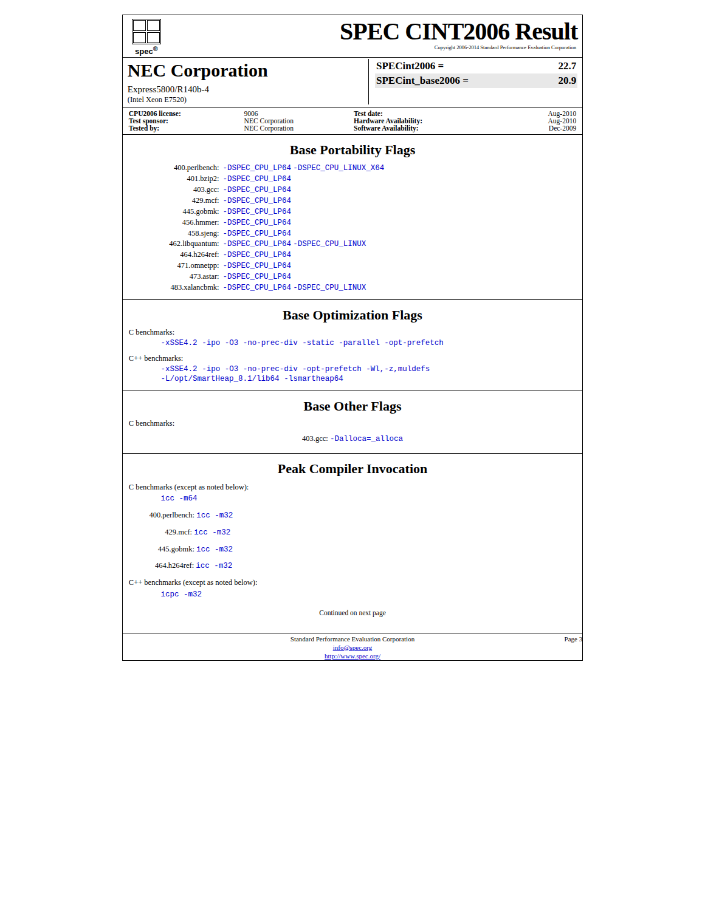spec®
SPEC CINT2006 Result
Copyright 2006-2014 Standard Performance Evaluation Corporation
NEC Corporation
Express5800/R140b-4
(Intel Xeon E7520)
| SPECint2006 = | 22.7 |
| SPECint_base2006 = | 20.9 |
| CPU2006 license: | 9006 |
| Test sponsor: | NEC Corporation |
| Tested by: | NEC Corporation |
| Test date: | Aug-2010 |
| Hardware Availability: | Aug-2010 |
| Software Availability: | Dec-2009 |
Base Portability Flags
400.perlbench:
-DSPEC_CPU_LP64 -DSPEC_CPU_LINUX_X64
401.bzip2:
-DSPEC_CPU_LP64
403.gcc:
-DSPEC_CPU_LP64
429.mcf:
-DSPEC_CPU_LP64
445.gobmk:
-DSPEC_CPU_LP64
456.hmmer:
-DSPEC_CPU_LP64
458.sjeng:
-DSPEC_CPU_LP64
462.libquantum:
-DSPEC_CPU_LP64 -DSPEC_CPU_LINUX
464.h264ref:
-DSPEC_CPU_LP64
471.omnetpp:
-DSPEC_CPU_LP64
473.astar:
-DSPEC_CPU_LP64
483.xalancbmk:
-DSPEC_CPU_LP64 -DSPEC_CPU_LINUX
Base Optimization Flags
C benchmarks:
-xSSE4.2 -ipo -O3 -no-prec-div -static -parallel -opt-prefetch
C++ benchmarks:
-xSSE4.2 -ipo -O3 -no-prec-div -opt-prefetch -Wl,-z,muldefs
-L/opt/SmartHeap_8.1/lib64 -lsmartheap64
Base Other Flags
C benchmarks:
403.gcc: -Dalloca=_alloca
Peak Compiler Invocation
C benchmarks (except as noted below):
icc -m64
400.perlbench: icc -m32
429.mcf: icc -m32
445.gobmk: icc -m32
464.h264ref: icc -m32
C++ benchmarks (except as noted below):
icpc -m32
Continued on next page
Standard Performance Evaluation Corporation
info@spec.org
http://www.spec.org/
Page 3